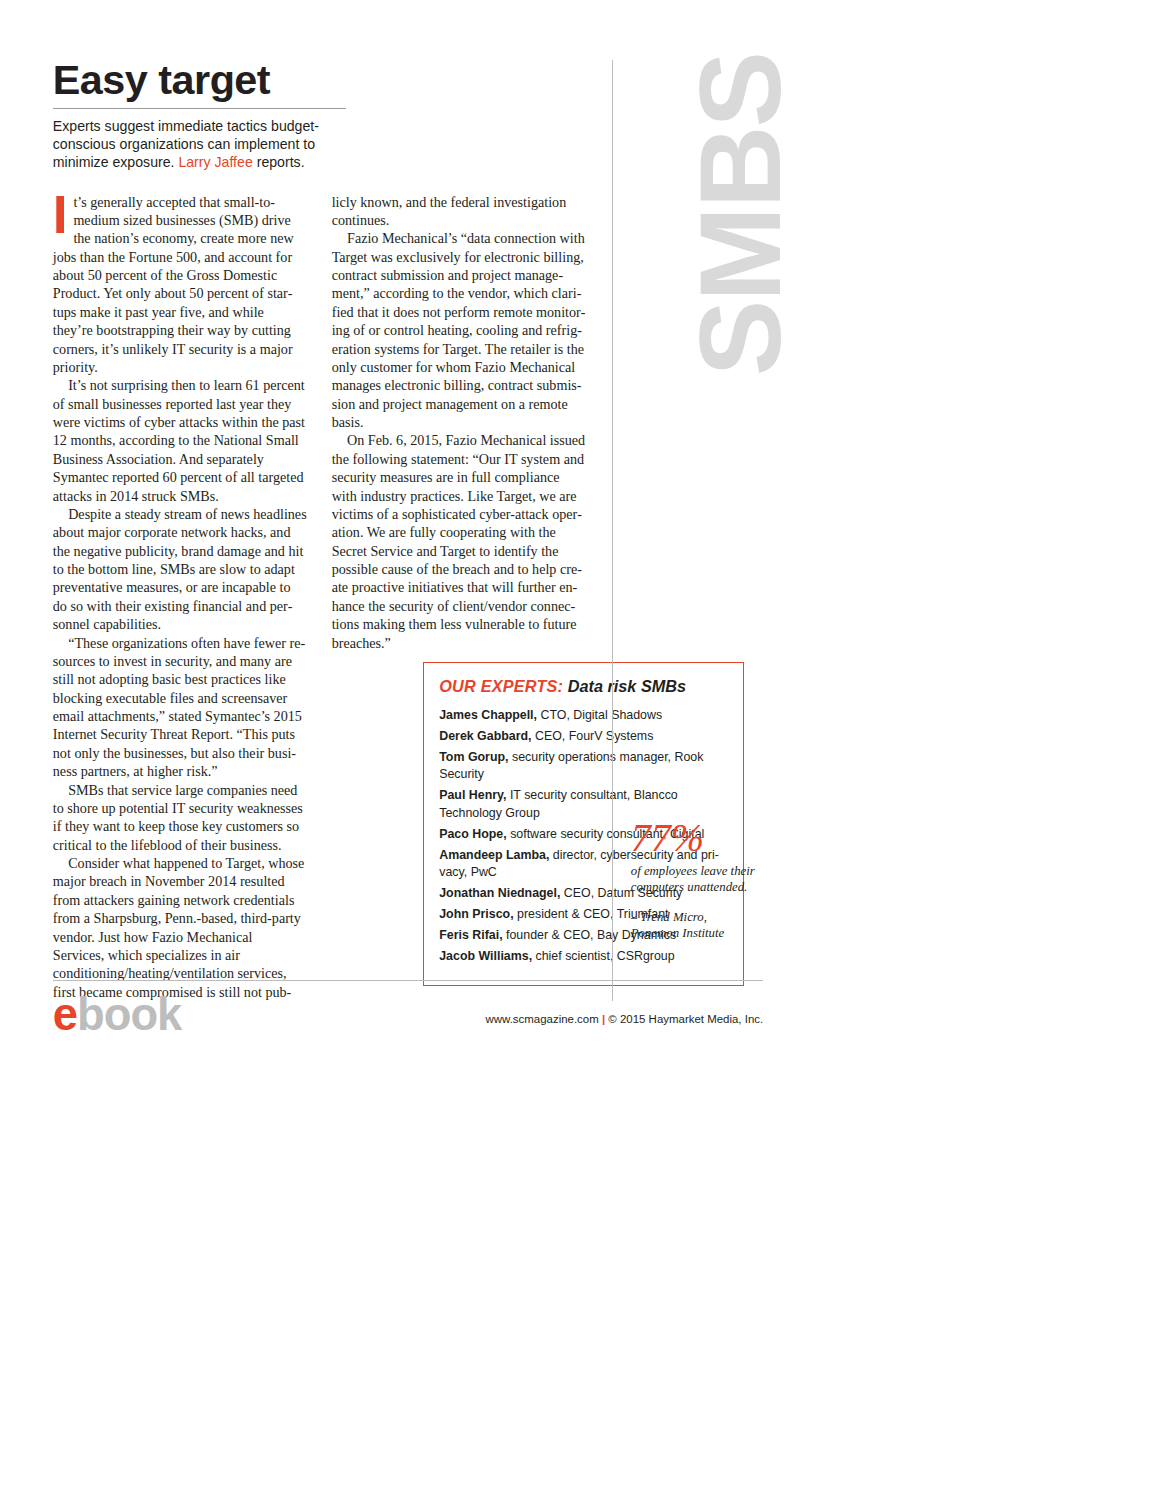SMBS
Easy target
Experts suggest immediate tactics budget-conscious organizations can implement to minimize exposure. Larry Jaffee reports.
It’s generally accepted that small-to-medium sized businesses (SMB) drive the nation’s economy, create more new jobs than the Fortune 500, and account for about 50 percent of the Gross Domestic Product. Yet only about 50 percent of startups make it past year five, and while they’re bootstrapping their way by cutting corners, it’s unlikely IT security is a major priority.
It’s not surprising then to learn 61 percent of small businesses reported last year they were victims of cyber attacks within the past 12 months, according to the National Small Business Association. And separately Symantec reported 60 percent of all targeted attacks in 2014 struck SMBs.
Despite a steady stream of news headlines about major corporate network hacks, and the negative publicity, brand damage and hit to the bottom line, SMBs are slow to adapt preventative measures, or are incapable to do so with their existing financial and personnel capabilities.
“These organizations often have fewer resources to invest in security, and many are still not adopting basic best practices like blocking executable files and screensaver email attachments,” stated Symantec’s 2015 Internet Security Threat Report. “This puts not only the businesses, but also their business partners, at higher risk.”
SMBs that service large companies need to shore up potential IT security weaknesses if they want to keep those key customers so critical to the lifeblood of their business.
Consider what happened to Target, whose major breach in November 2014 resulted from attackers gaining network credentials from a Sharpsburg, Penn.-based, third-party vendor. Just how Fazio Mechanical Services, which specializes in air conditioning/heating/ventilation services, first became compromised is still not publicly known, and the federal investigation continues.
Fazio Mechanical’s “data connection with Target was exclusively for electronic billing, contract submission and project management,” according to the vendor, which clarified that it does not perform remote monitoring of or control heating, cooling and refrigeration systems for Target. The retailer is the only customer for whom Fazio Mechanical manages electronic billing, contract submission and project management on a remote basis.
On Feb. 6, 2015, Fazio Mechanical issued the following statement: “Our IT system and security measures are in full compliance with industry practices. Like Target, we are victims of a sophisticated cyber-attack operation. We are fully cooperating with the Secret Service and Target to identify the possible cause of the breach and to help create proactive initiatives that will further enhance the security of client/vendor connections making them less vulnerable to future breaches.”
OUR EXPERTS: Data risk SMBs
James Chappell, CTO, Digital Shadows
Derek Gabbard, CEO, FourV Systems
Tom Gorup, security operations manager, Rook Security
Paul Henry, IT security consultant, Blancco Technology Group
Paco Hope, software security consultant, Cigital
Amandeep Lamba, director, cybersecurity and privacy, PwC
Jonathan Niednagel, CEO, Datum Security
John Prisco, president & CEO, Triumfant
Feris Rifai, founder & CEO, Bay Dynamics
Jacob Williams, chief scientist, CSRgroup
77%
of employees leave their computers unattended.
– Trend Micro,
Ponemon Institute
ebook
www.scmagazine.com | © 2015 Haymarket Media, Inc.